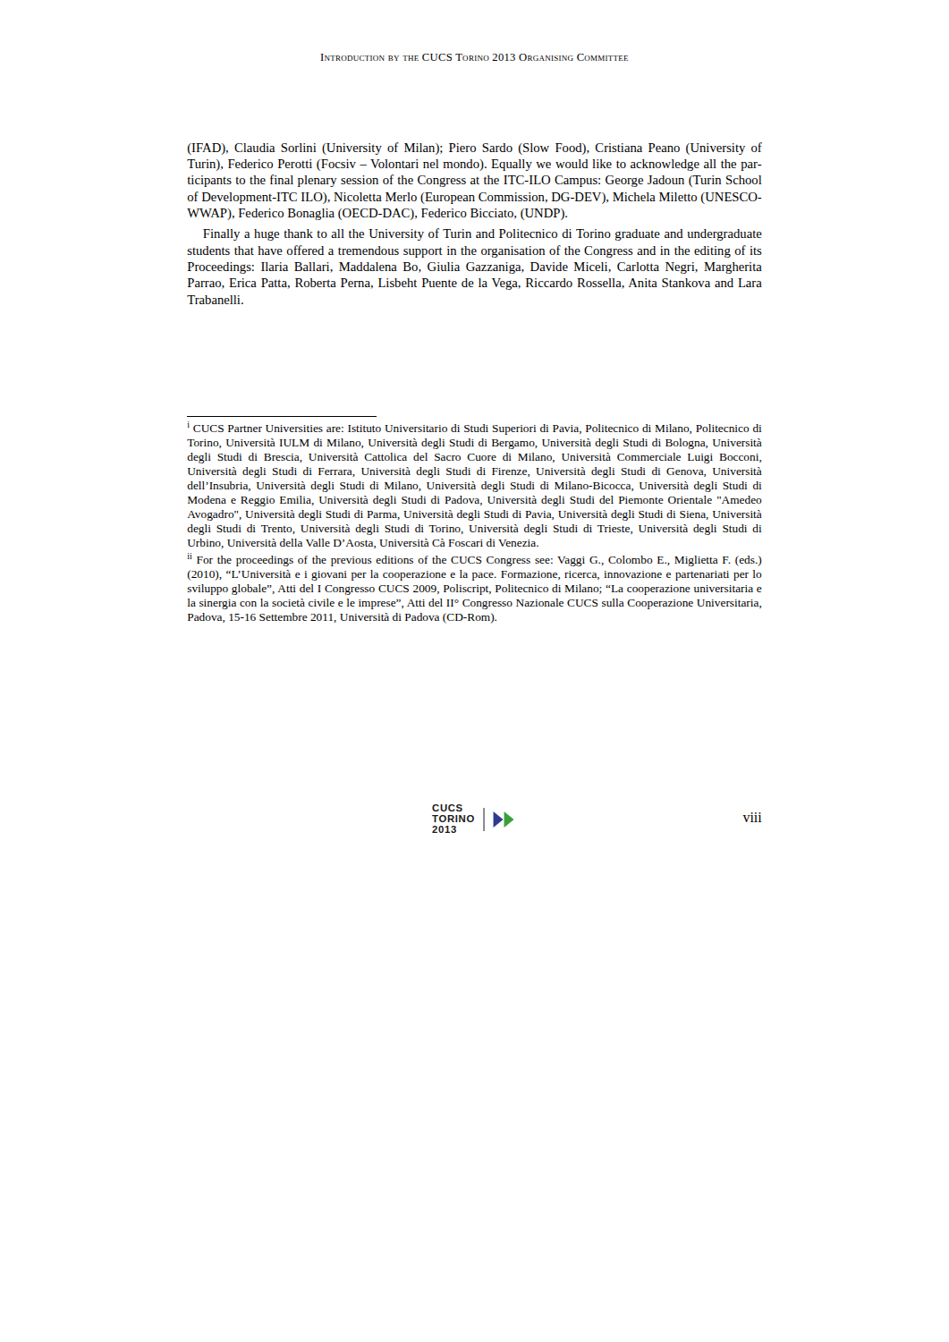Introduction by the CUCS Torino 2013 Organising Committee
(IFAD), Claudia Sorlini (University of Milan); Piero Sardo (Slow Food), Cristiana Peano (University of Turin), Federico Perotti (Focsiv – Volontari nel mondo). Equally we would like to acknowledge all the participants to the final plenary session of the Congress at the ITC-ILO Campus: George Jadoun (Turin School of Development-ITC ILO), Nicoletta Merlo (European Commission, DG-DEV), Michela Miletto (UNESCO-WWAP), Federico Bonaglia (OECD-DAC), Federico Bicciato, (UNDP).
Finally a huge thank to all the University of Turin and Politecnico di Torino graduate and undergraduate students that have offered a tremendous support in the organisation of the Congress and in the editing of its Proceedings: Ilaria Ballari, Maddalena Bo, Giulia Gazzaniga, Davide Miceli, Carlotta Negri, Margherita Parrao, Erica Patta, Roberta Perna, Lisbeht Puente de la Vega, Riccardo Rossella, Anita Stankova and Lara Trabanelli.
i CUCS Partner Universities are: Istituto Universitario di Studi Superiori di Pavia, Politecnico di Milano, Politecnico di Torino, Università IULM di Milano, Università degli Studi di Bergamo, Università degli Studi di Bologna, Università degli Studi di Brescia, Università Cattolica del Sacro Cuore di Milano, Università Commerciale Luigi Bocconi, Università degli Studi di Ferrara, Università degli Studi di Firenze, Università degli Studi di Genova, Università dell’Insubria, Università degli Studi di Milano, Università degli Studi di Milano-Bicocca, Università degli Studi di Modena e Reggio Emilia, Università degli Studi di Padova, Università degli Studi del Piemonte Orientale "Amedeo Avogadro", Università degli Studi di Parma, Università degli Studi di Pavia, Università degli Studi di Siena, Università degli Studi di Trento, Università degli Studi di Torino, Università degli Studi di Trieste, Università degli Studi di Urbino, Università della Valle D’Aosta, Università Cà Foscari di Venezia.
ii For the proceedings of the previous editions of the CUCS Congress see: Vaggi G., Colombo E., Miglietta F. (eds.) (2010), “L’Università e i giovani per la cooperazione e la pace. Formazione, ricerca, innovazione e partenariati per lo sviluppo globale”, Atti del I Congresso CUCS 2009, Poliscript, Politecnico di Milano; “La cooperazione universitaria e la sinergia con la società civile e le imprese”, Atti del II° Congresso Nazionale CUCS sulla Cooperazione Universitaria, Padova, 15-16 Settembre 2011, Università di Padova (CD-Rom).
CUCS
TORINO
2013
viii